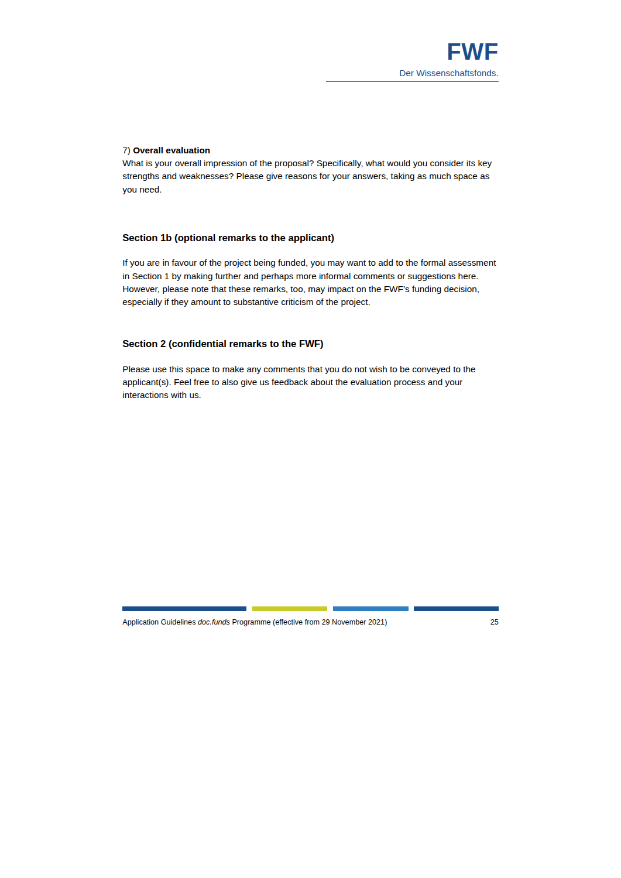FWF
Der Wissenschaftsfonds.
7) Overall evaluation
What is your overall impression of the proposal? Specifically, what would you consider its key strengths and weaknesses? Please give reasons for your answers, taking as much space as you need.
Section 1b (optional remarks to the applicant)
If you are in favour of the project being funded, you may want to add to the formal assessment in Section 1 by making further and perhaps more informal comments or suggestions here. However, please note that these remarks, too, may impact on the FWF’s funding decision, especially if they amount to substantive criticism of the project.
Section 2 (confidential remarks to the FWF)
Please use this space to make any comments that you do not wish to be conveyed to the applicant(s). Feel free to also give us feedback about the evaluation process and your interactions with us.
Application Guidelines doc.funds Programme (effective from 29 November 2021) 25